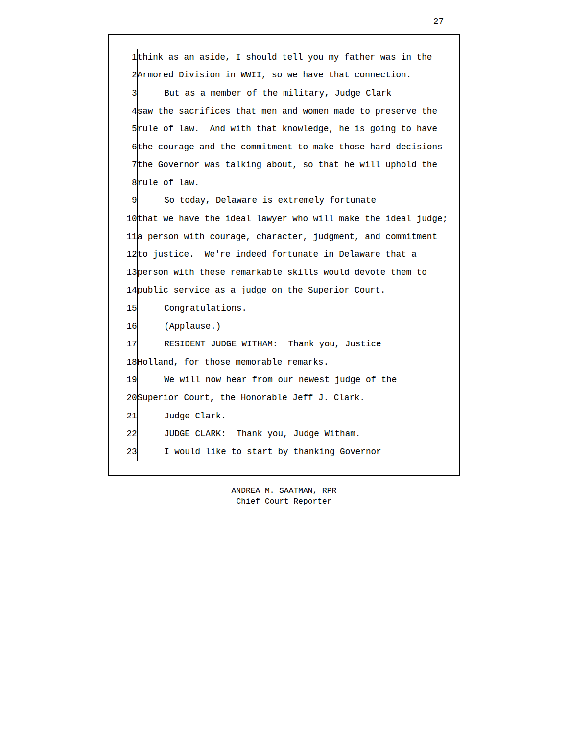27
| 1 | think as an aside, I should tell you my father was in the |
| 2 | Armored Division in WWII, so we have that connection. |
| 3 | But as a member of the military, Judge Clark |
| 4 | saw the sacrifices that men and women made to preserve the |
| 5 | rule of law. And with that knowledge, he is going to have |
| 6 | the courage and the commitment to make those hard decisions |
| 7 | the Governor was talking about, so that he will uphold the |
| 8 | rule of law. |
| 9 | So today, Delaware is extremely fortunate |
| 10 | that we have the ideal lawyer who will make the ideal judge; |
| 11 | a person with courage, character, judgment, and commitment |
| 12 | to justice. We're indeed fortunate in Delaware that a |
| 13 | person with these remarkable skills would devote them to |
| 14 | public service as a judge on the Superior Court. |
| 15 | Congratulations. |
| 16 | (Applause.) |
| 17 | RESIDENT JUDGE WITHAM: Thank you, Justice |
| 18 | Holland, for those memorable remarks. |
| 19 | We will now hear from our newest judge of the |
| 20 | Superior Court, the Honorable Jeff J. Clark. |
| 21 | Judge Clark. |
| 22 | JUDGE CLARK: Thank you, Judge Witham. |
| 23 | I would like to start by thanking Governor |
ANDREA M. SAATMAN, RPR
Chief Court Reporter